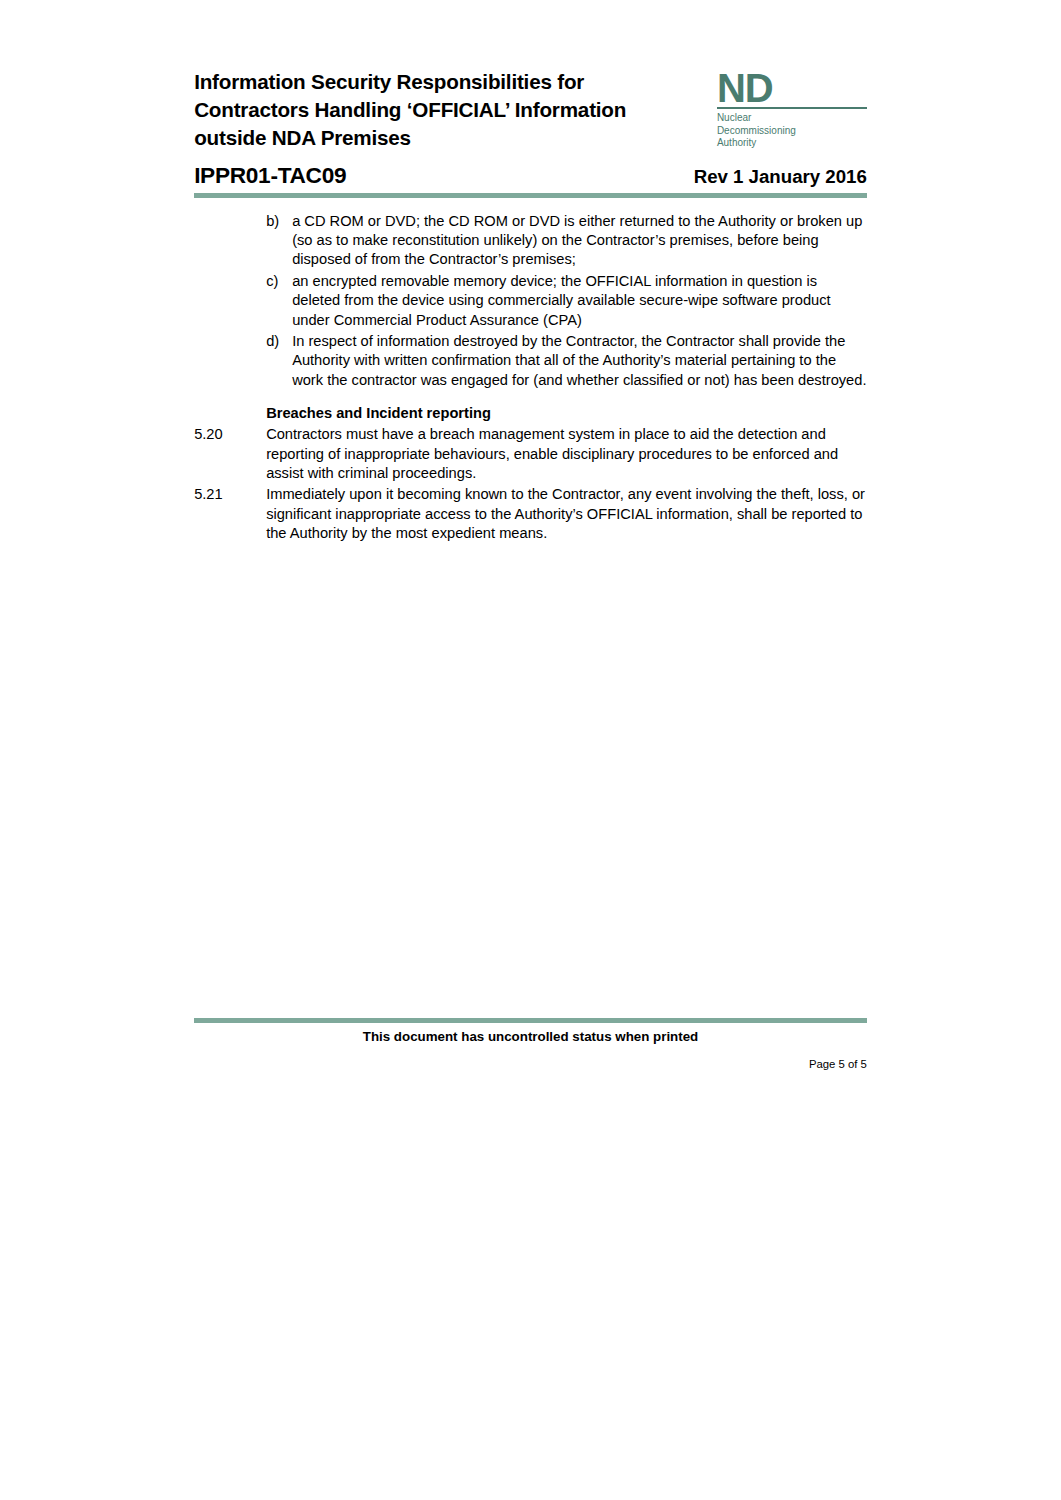Information Security Responsibilities for
Contractors Handling ‘OFFICIAL’ Information
outside NDA Premises
ND 
Nuclear
Decommissioning
Authority
IPPR01-TAC09
Rev 1 January 2016
b) a CD ROM or DVD; the CD ROM or DVD is either returned to the Authority or broken up (so as to make reconstitution unlikely) on the Contractor’s premises, before being disposed of from the Contractor’s premises;
c) an encrypted removable memory device; the OFFICIAL information in question is deleted from the device using commercially available secure-wipe software product under Commercial Product Assurance (CPA)
d) In respect of information destroyed by the Contractor, the Contractor shall provide the Authority with written confirmation that all of the Authority’s material pertaining to the work the contractor was engaged for (and whether classified or not) has been destroyed.
Breaches and Incident reporting
5.20
Contractors must have a breach management system in place to aid the detection and reporting of inappropriate behaviours, enable disciplinary procedures to be enforced and assist with criminal proceedings.
5.21
Immediately upon it becoming known to the Contractor, any event involving the theft, loss, or significant inappropriate access to the Authority’s OFFICIAL information, shall be reported to the Authority by the most expedient means.
This document has uncontrolled status when printed
Page 5 of 5